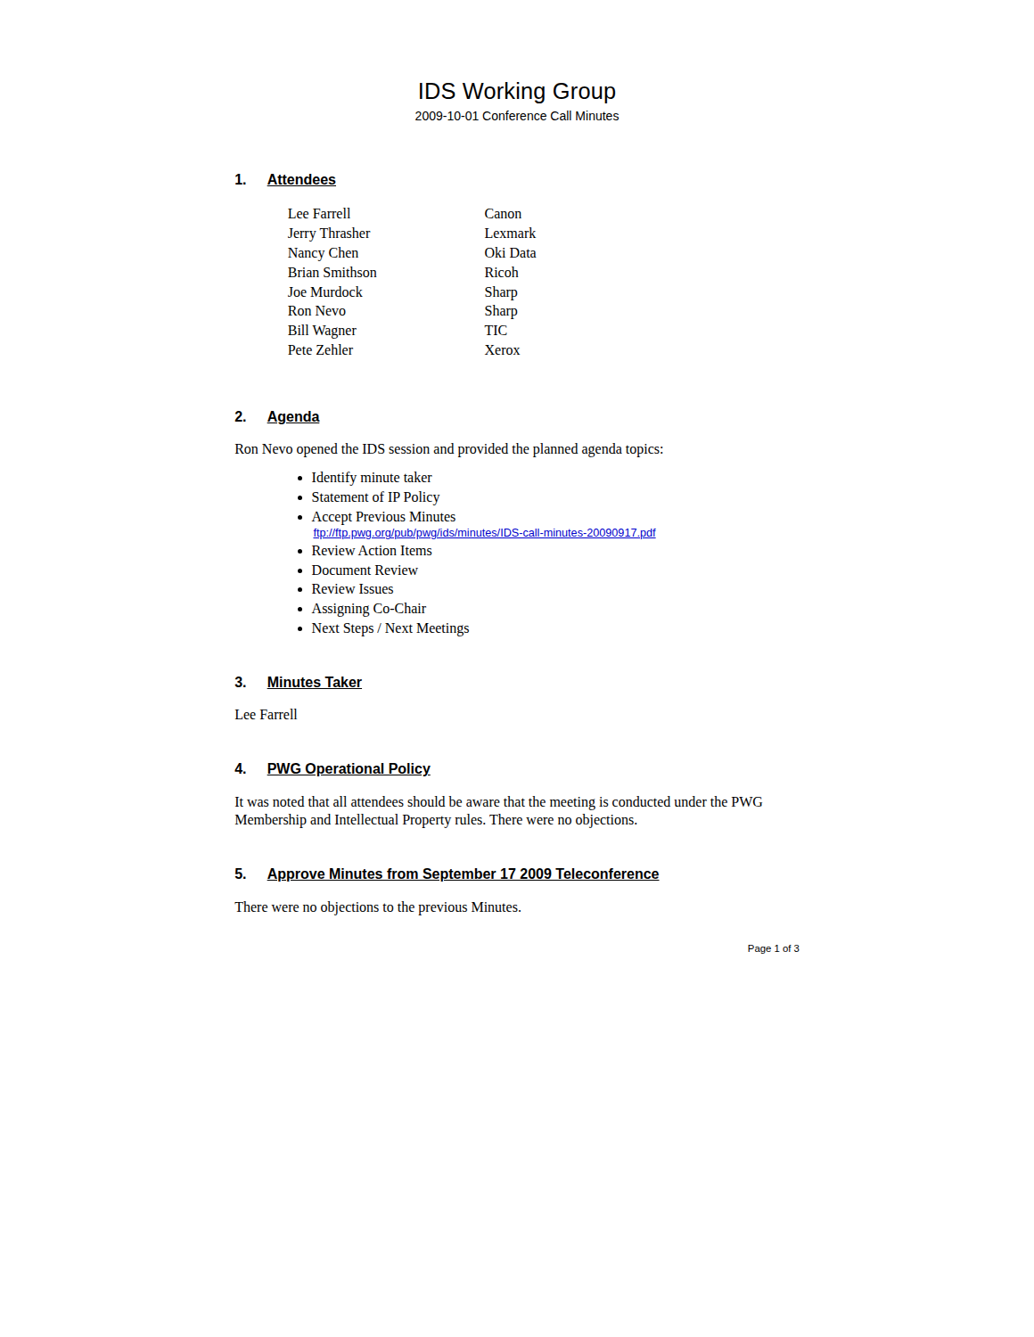IDS Working Group
2009-10-01 Conference Call Minutes
1. Attendees
| Lee Farrell | Canon |
| Jerry Thrasher | Lexmark |
| Nancy Chen | Oki Data |
| Brian Smithson | Ricoh |
| Joe Murdock | Sharp |
| Ron Nevo | Sharp |
| Bill Wagner | TIC |
| Pete Zehler | Xerox |
2. Agenda
Ron Nevo opened the IDS session and provided the planned agenda topics:
Identify minute taker
Statement of IP Policy
Accept Previous Minutes ftp://ftp.pwg.org/pub/pwg/ids/minutes/IDS-call-minutes-20090917.pdf
Review Action Items
Document Review
Review Issues
Assigning Co-Chair
Next Steps / Next Meetings
3. Minutes Taker
Lee Farrell
4. PWG Operational Policy
It was noted that all attendees should be aware that the meeting is conducted under the PWG Membership and Intellectual Property rules. There were no objections.
5. Approve Minutes from September 17 2009 Teleconference
There were no objections to the previous Minutes.
Page 1 of 3